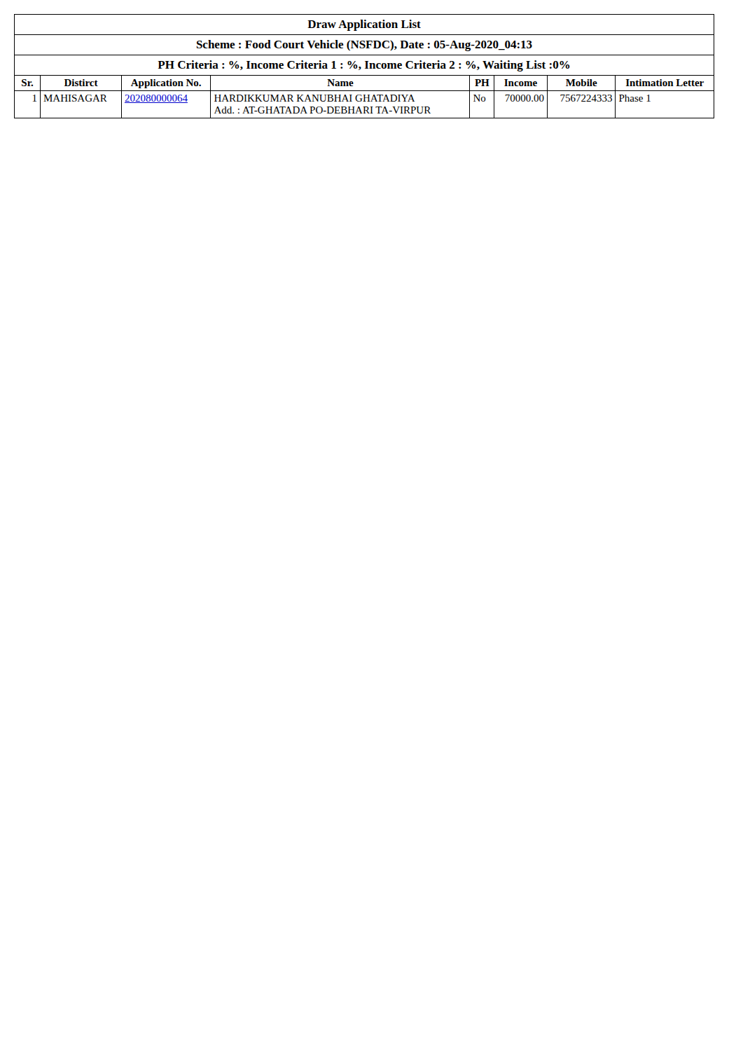| Draw Application List |
| --- |
| Scheme : Food Court Vehicle (NSFDC), Date : 05-Aug-2020_04:13 |
| PH Criteria : %, Income Criteria 1 : %, Income Criteria 2 : %, Waiting List :0% |
| Sr. | Distirct | Application No. | Name | PH | Income | Mobile | Intimation Letter |
| 1 | MAHISAGAR | 202080000064 | HARDIKKUMAR KANUBHAI GHATADIYA Add. : AT-GHATADA PO-DEBHARI TA-VIRPUR | No | 70000.00 | 7567224333 | Phase 1 |